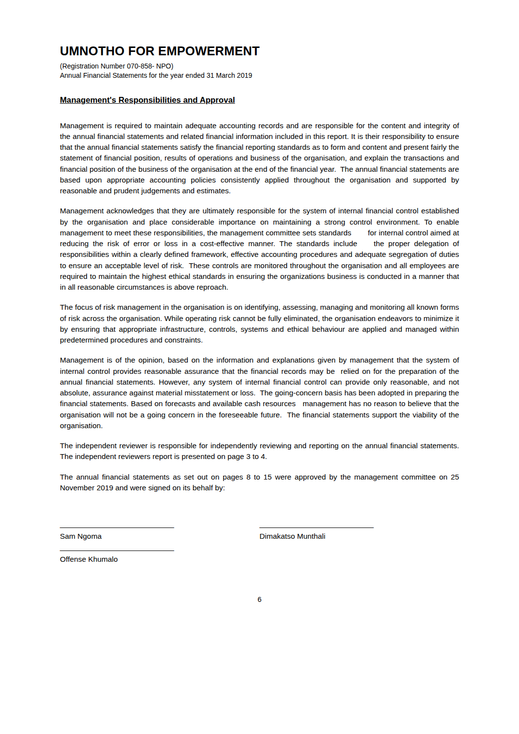UMNOTHO FOR EMPOWERMENT
(Registration Number 070-858- NPO)
Annual Financial Statements for the year ended 31 March 2019
Management's Responsibilities and Approval
Management is required to maintain adequate accounting records and are responsible for the content and integrity of the annual financial statements and related financial information included in this report. It is their responsibility to ensure that the annual financial statements satisfy the financial reporting standards as to form and content and present fairly the statement of financial position, results of operations and business of the organisation, and explain the transactions and financial position of the business of the organisation at the end of the financial year. The annual financial statements are based upon appropriate accounting policies consistently applied throughout the organisation and supported by reasonable and prudent judgements and estimates.
Management acknowledges that they are ultimately responsible for the system of internal financial control established by the organisation and place considerable importance on maintaining a strong control environment. To enable management to meet these responsibilities, the management committee sets standards for internal control aimed at reducing the risk of error or loss in a cost-effective manner. The standards include the proper delegation of responsibilities within a clearly defined framework, effective accounting procedures and adequate segregation of duties to ensure an acceptable level of risk. These controls are monitored throughout the organisation and all employees are required to maintain the highest ethical standards in ensuring the organizations business is conducted in a manner that in all reasonable circumstances is above reproach.
The focus of risk management in the organisation is on identifying, assessing, managing and monitoring all known forms of risk across the organisation. While operating risk cannot be fully eliminated, the organisation endeavors to minimize it by ensuring that appropriate infrastructure, controls, systems and ethical behaviour are applied and managed within predetermined procedures and constraints.
Management is of the opinion, based on the information and explanations given by management that the system of internal control provides reasonable assurance that the financial records may be relied on for the preparation of the annual financial statements. However, any system of internal financial control can provide only reasonable, and not absolute, assurance against material misstatement or loss. The going-concern basis has been adopted in preparing the financial statements. Based on forecasts and available cash resources management has no reason to believe that the organisation will not be a going concern in the foreseeable future. The financial statements support the viability of the organisation.
The independent reviewer is responsible for independently reviewing and reporting on the annual financial statements. The independent reviewers report is presented on page 3 to 4.
The annual financial statements as set out on pages 8 to 15 were approved by the management committee on 25 November 2019 and were signed on its behalf by:
| _____________________________ Sam Ngoma | _____________________________ Dimakatso Munthali |
| _____________________________ Offense Khumalo | |
6